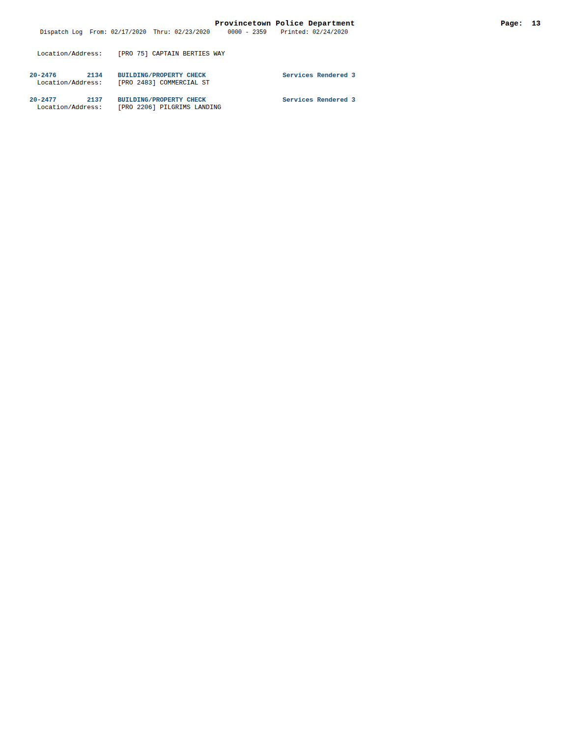Page: 13
Provincetown Police Department
Dispatch Log From: 02/17/2020 Thru: 02/23/2020 0000 - 2359 Printed: 02/24/2020
Location/Address: [PRO 75] CAPTAIN BERTIES WAY
20-2476 2134 BUILDING/PROPERTY CHECK Services Rendered 3
Location/Address: [PRO 2483] COMMERCIAL ST
20-2477 2137 BUILDING/PROPERTY CHECK Services Rendered 3
Location/Address: [PRO 2206] PILGRIMS LANDING